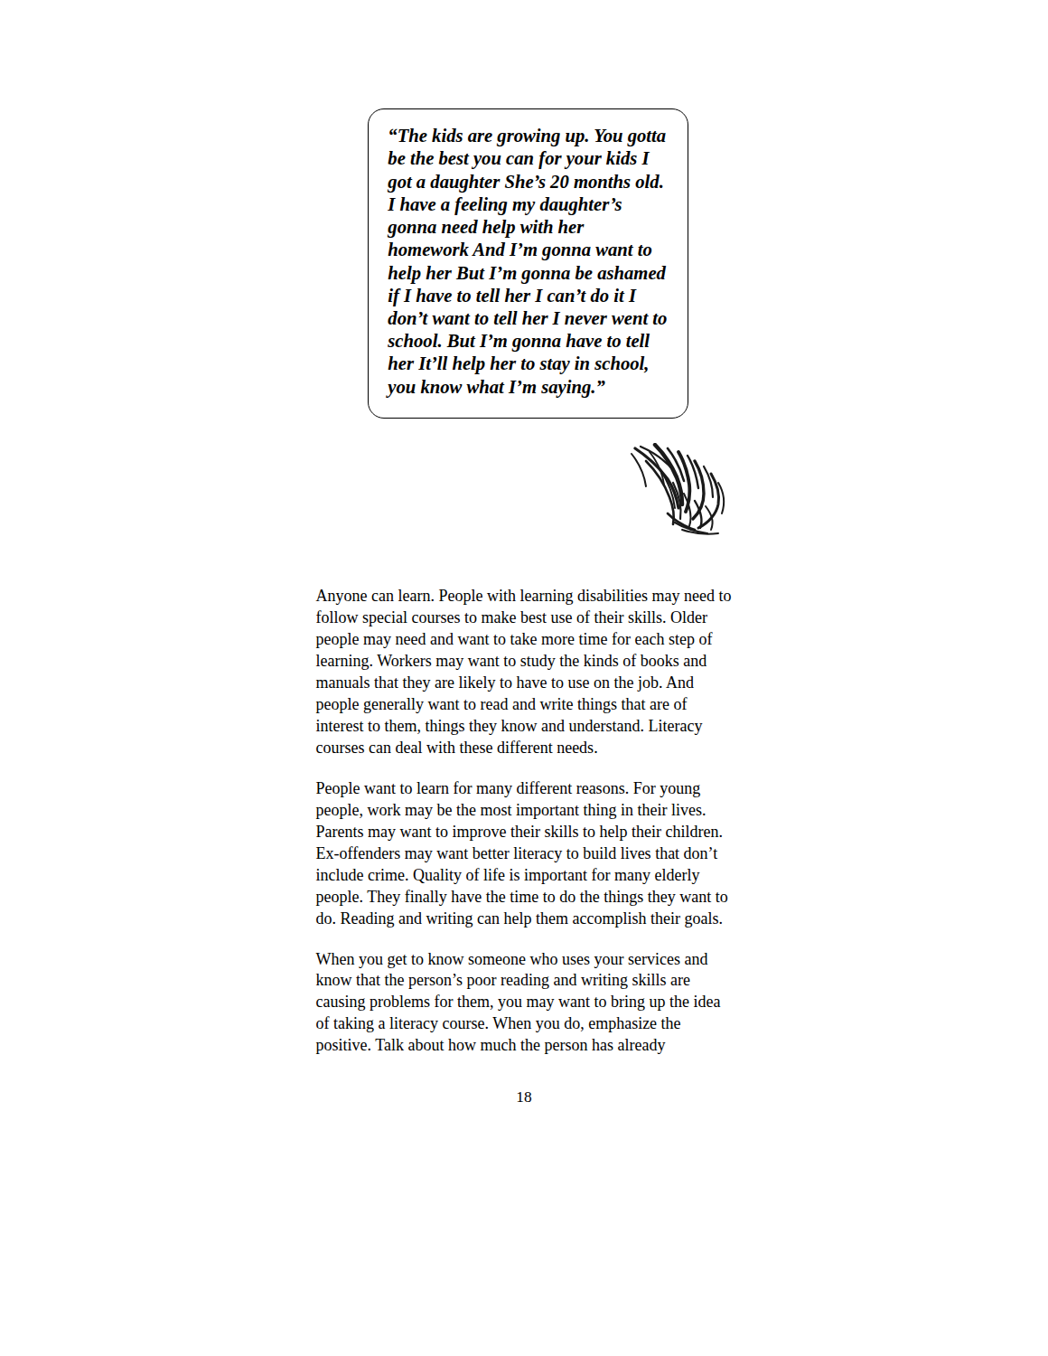“The kids are growing up. You gotta be the best you can for your kids I got a daughter She’s 20 months old. I have a feeling my daughter’s gonna need help with her homework And I’m gonna want to help her But I’m gonna be ashamed if I have to tell her I can’t do it I don’t want to tell her I never went to school. But I’m gonna have to tell her It’ll help her to stay in school, you know what I’m saying.”
Anyone can learn. People with learning disabilities may need to follow special courses to make best use of their skills. Older people may need and want to take more time for each step of learning. Workers may want to study the kinds of books and manuals that they are likely to have to use on the job. And people generally want to read and write things that are of interest to them, things they know and understand. Literacy courses can deal with these different needs.
People want to learn for many different reasons. For young people, work may be the most important thing in their lives. Parents may want to improve their skills to help their children. Ex-offenders may want better literacy to build lives that don’t include crime. Quality of life is important for many elderly people. They finally have the time to do the things they want to do. Reading and writing can help them accomplish their goals.
When you get to know someone who uses your services and know that the person’s poor reading and writing skills are causing problems for them, you may want to bring up the idea of taking a literacy course. When you do, emphasize the positive. Talk about how much the person has already
18